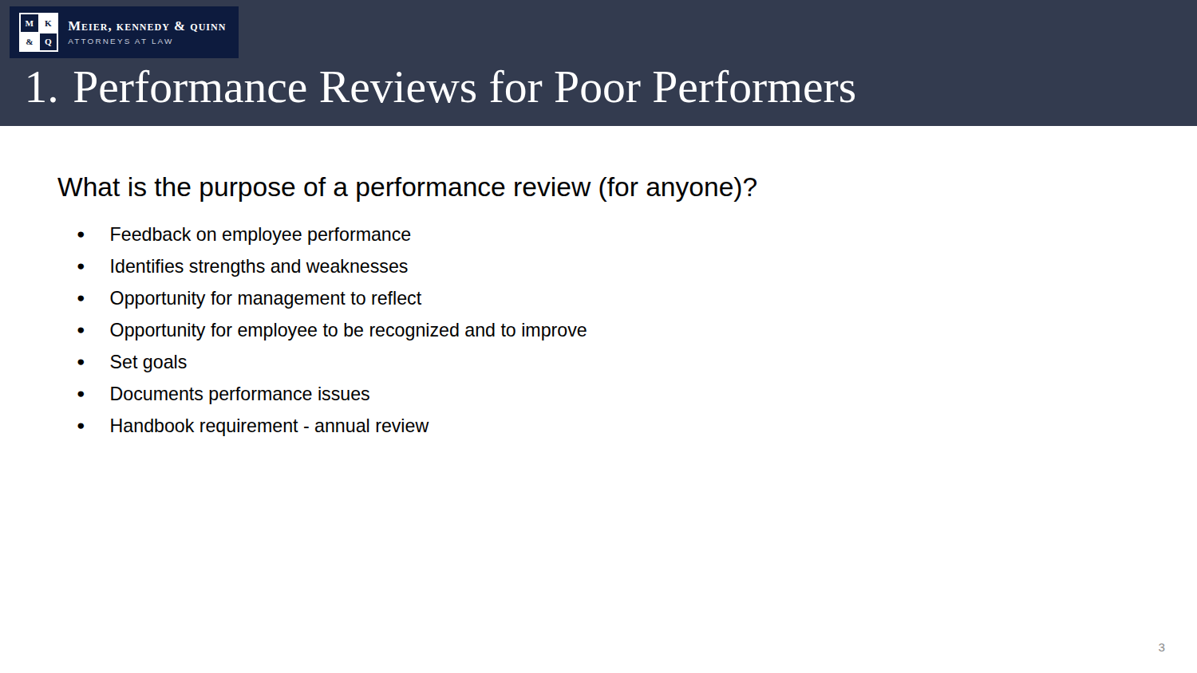MK&Q
Meier, Kennedy & Quinn
Attorneys at Law
1. Performance Reviews for Poor Performers
What is the purpose of a performance review (for anyone)?
Feedback on employee performance
Identifies strengths and weaknesses
Opportunity for management to reflect
Opportunity for employee to be recognized and to improve
Set goals
Documents performance issues
Handbook requirement - annual review
3